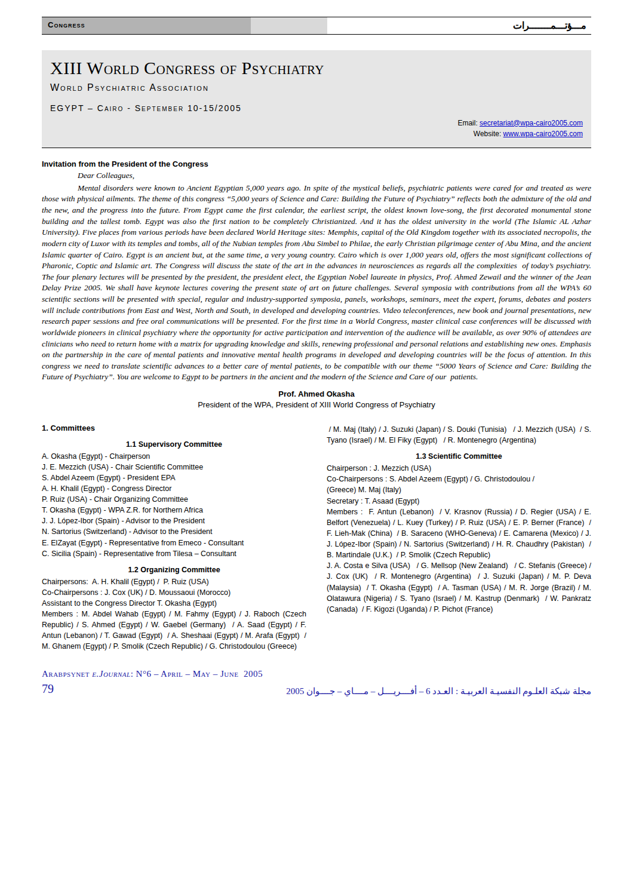Congress
مـــؤتـــمـــــــرات
XIII World Congress of Psychiatry
World Psychiatric Association
EGYPT – Cairo - September 10-15/2005
Email: secretariat@wpa-cairo2005.com
Website: www.wpa-cairo2005.com
Invitation from the President of the Congress
Dear Colleagues,
Mental disorders were known to Ancient Egyptian 5,000 years ago. In spite of the mystical beliefs, psychiatric patients were cared for and treated as were those with physical ailments. The theme of this congress “5,000 years of Science and Care: Building the Future of Psychiatry” reflects both the admixture of the old and the new, and the progress into the future. From Egypt came the first calendar, the earliest script, the oldest known love-song, the first decorated monumental stone building and the tallest tomb. Egypt was also the first nation to be completely Christianized. And it has the oldest university in the world (The Islamic AL Azhar University). Five places from various periods have been declared World Heritage sites: Memphis, capital of the Old Kingdom together with its associated necropolis, the modern city of Luxor with its temples and tombs, all of the Nubian temples from Abu Simbel to Philae, the early Christian pilgrimage center of Abu Mina, and the ancient Islamic quarter of Cairo. Egypt is an ancient but, at the same time, a very young country. Cairo which is over 1,000 years old, offers the most significant collections of Pharonic, Coptic and Islamic art. The Congress will discuss the state of the art in the advances in neurosciences as regards all the complexities of today’s psychiatry. The four plenary lectures will be presented by the president, the president elect, the Egyptian Nobel laureate in physics, Prof. Ahmed Zewail and the winner of the Jean Delay Prize 2005. We shall have keynote lectures covering the present state of art on future challenges. Several symposia with contributions from all the WPA’s 60 scientific sections will be presented with special, regular and industry-supported symposia, panels, workshops, seminars, meet the expert, forums, debates and posters will include contributions from East and West, North and South, in developed and developing countries. Video teleconferences, new book and journal presentations, new research paper sessions and free oral communications will be presented. For the first time in a World Congress, master clinical case conferences will be discussed with worldwide pioneers in clinical psychiatry where the opportunity for active participation and intervention of the audience will be available, as over 90% of attendees are clinicians who need to return home with a matrix for upgrading knowledge and skills, renewing professional and personal relations and establishing new ones. Emphasis on the partnership in the care of mental patients and innovative mental health programs in developed and developing countries will be the focus of attention. In this congress we need to translate scientific advances to a better care of mental patients, to be compatible with our theme “5000 Years of Science and Care: Building the Future of Psychiatry”. You are welcome to Egypt to be partners in the ancient and the modern of the Science and Care of our patients.
Prof. Ahmed Okasha
President of the WPA, President of XIII World Congress of Psychiatry
1. Committees
1.1 Supervisory Committee
A. Okasha (Egypt) - Chairperson
J. E. Mezzich (USA) - Chair Scientific Committee
S. Abdel Azeem (Egypt) - President EPA
A. H. Khalil (Egypt) - Congress Director
P. Ruiz (USA) - Chair Organizing Committee
T. Okasha (Egypt) - WPA Z.R. for Northern Africa
J. J. López-Ibor (Spain) - Advisor to the President
N. Sartorius (Switzerland) - Advisor to the President
E. ElZayat (Egypt) - Representative from Emeco - Consultant
C. Sicilia (Spain) - Representative from Tilesa – Consultant
1.2 Organizing Committee
Chairpersons: A. H. Khalil (Egypt) / P. Ruiz (USA)
Co-Chairpersons : J. Cox (UK) / D. Moussaoui (Morocco)
Assistant to the Congress Director T. Okasha (Egypt)
Members : M. Abdel Wahab (Egypt) / M. Fahmy (Egypt) / J. Raboch (Czech Republic) / S. Ahmed (Egypt) / W. Gaebel (Germany) / A. Saad (Egypt) / F. Antun (Lebanon) / T. Gawad (Egypt) / A. Sheshaai (Egypt) / M. Arafa (Egypt) / M. Ghanem (Egypt) / P. Smolik (Czech Republic) / G. Christodoulou (Greece)
/ M. Maj (Italy) / J. Suzuki (Japan) / S. Douki (Tunisia) / J. Mezzich (USA) / S. Tyano (Israel) / M. El Fiky (Egypt) / R. Montenegro (Argentina)
1.3 Scientific Committee
Chairperson : J. Mezzich (USA)
Co-Chairpersons : S. Abdel Azeem (Egypt) / G. Christodoulou /
(Greece) M. Maj (Italy)
Secretary : T. Asaad (Egypt)
Members : F. Antun (Lebanon) / V. Krasnov (Russia) / D. Regier (USA) / E. Belfort (Venezuela) / L. Kuey (Turkey) / P. Ruiz (USA) / E. P. Berner (France) / F. Lieh-Mak (China) / B. Saraceno (WHO-Geneva) / E. Camarena (Mexico) / J. J. López-Ibor (Spain) / N. Sartorius (Switzerland) / H. R. Chaudhry (Pakistan) / B. Martindale (U.K.) / P. Smolik (Czech Republic)
J. A. Costa e Silva (USA) / G. Mellsop (New Zealand) / C. Stefanis (Greece) / J. Cox (UK) / R. Montenegro (Argentina) / J. Suzuki (Japan) / M. P. Deva (Malaysia) / T. Okasha (Egypt) / A. Tasman (USA) / M. R. Jorge (Brazil) / M. Olatawura (Nigeria) / S. Tyano (Israel) / M. Kastrup (Denmark) / W. Pankratz (Canada) / F. Kigozi (Uganda) / P. Pichot (France)
Arabpsynet e.Journal: N°6 – April – May – June 2005
79
مجلة شبكة العلـوم النفسيـة العربيـة : العـدد 6 – أفــــريــــل – مــــاي – جــــوان 2005